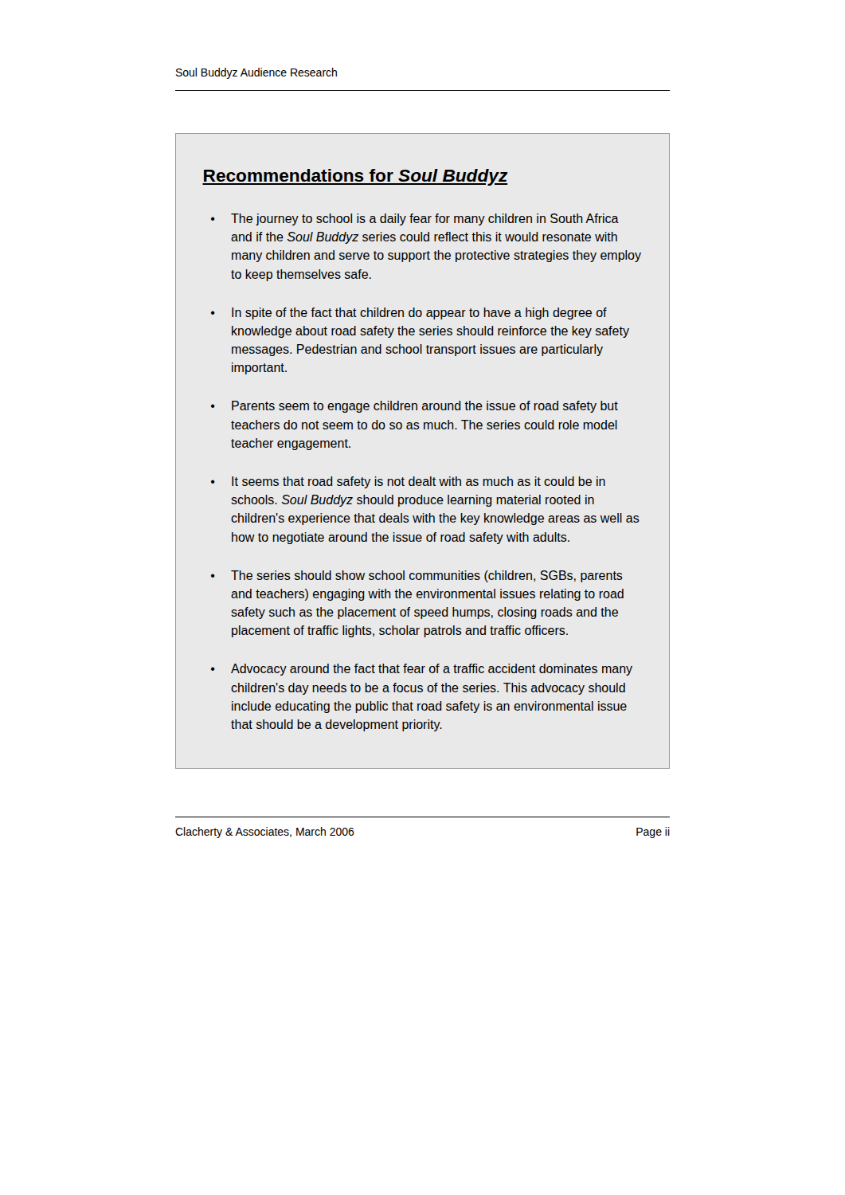Soul Buddyz Audience Research
Recommendations for Soul Buddyz
The journey to school is a daily fear for many children in South Africa and if the Soul Buddyz series could reflect this it would resonate with many children and serve to support the protective strategies they employ to keep themselves safe.
In spite of the fact that children do appear to have a high degree of knowledge about road safety the series should reinforce the key safety messages. Pedestrian and school transport issues are particularly important.
Parents seem to engage children around the issue of road safety but teachers do not seem to do so as much. The series could role model teacher engagement.
It seems that road safety is not dealt with as much as it could be in schools. Soul Buddyz should produce learning material rooted in children's experience that deals with the key knowledge areas as well as how to negotiate around the issue of road safety with adults.
The series should show school communities (children, SGBs, parents and teachers) engaging with the environmental issues relating to road safety such as the placement of speed humps, closing roads and the placement of traffic lights, scholar patrols and traffic officers.
Advocacy around the fact that fear of a traffic accident dominates many children's day needs to be a focus of the series. This advocacy should include educating the public that road safety is an environmental issue that should be a development priority.
Clacherty & Associates, March 2006 Page ii